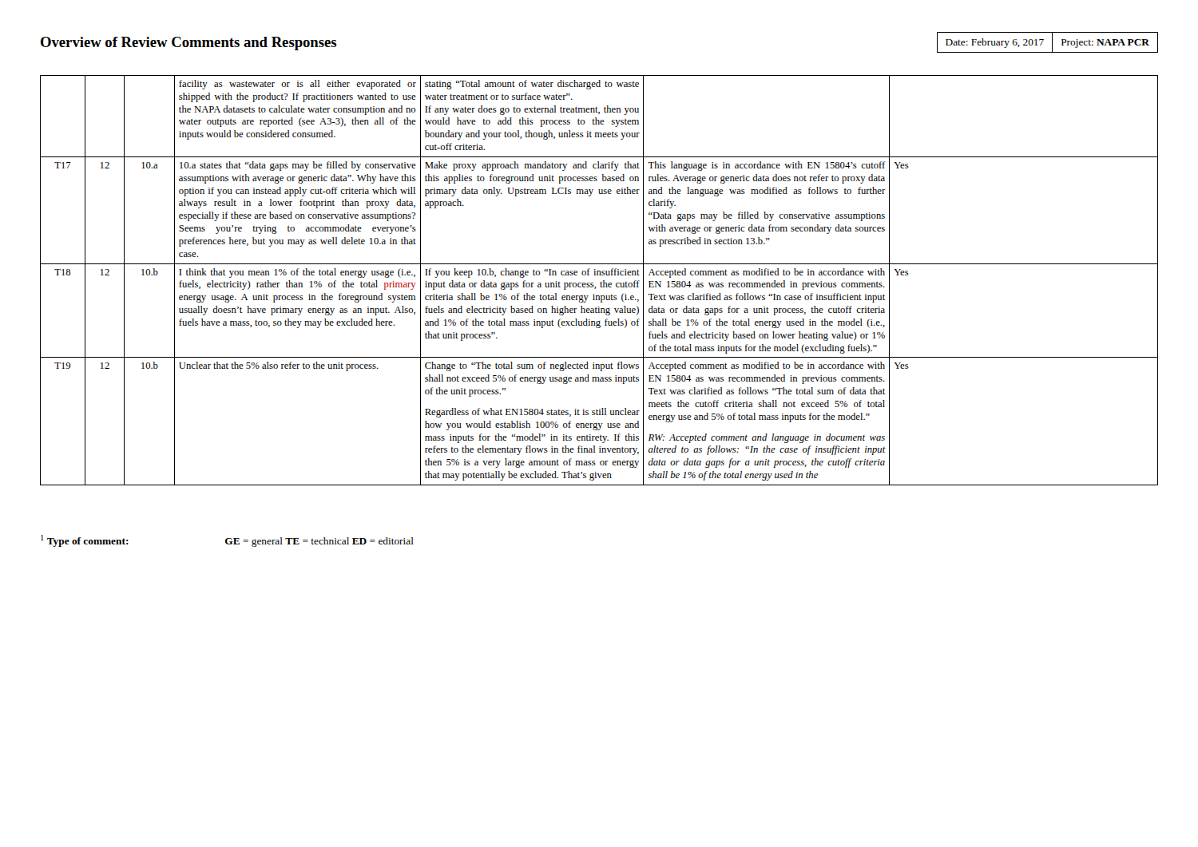Overview of Review Comments and Responses
Date: February 6, 2017
Project: NAPA PCR
| | | | facility as wastewater or is all either evaporated or shipped with the product? If practitioners wanted to use the NAPA datasets to calculate water consumption and no water outputs are reported (see A3-3), then all of the inputs would be considered consumed. | stating “Total amount of water discharged to waste water treatment or to surface water”. If any water does go to external treatment, then you would have to add this process to the system boundary and your tool, though, unless it meets your cut-off criteria. | | |
| T17 | 12 | 10.a | 10.a states that “data gaps may be filled by conservative assumptions with average or generic data”. Why have this option if you can instead apply cut-off criteria which will always result in a lower footprint than proxy data, especially if these are based on conservative assumptions? Seems you’re trying to accommodate everyone’s preferences here, but you may as well delete 10.a in that case. | Make proxy approach mandatory and clarify that this applies to foreground unit processes based on primary data only. Upstream LCIs may use either approach. | This language is in accordance with EN 15804’s cutoff rules. Average or generic data does not refer to proxy data and the language was modified as follows to further clarify. “Data gaps may be filled by conservative assumptions with average or generic data from secondary data sources as prescribed in section 13.b.” | Yes |
| T18 | 12 | 10.b | I think that you mean 1% of the total energy usage (i.e., fuels, electricity) rather than 1% of the total primary energy usage. A unit process in the foreground system usually doesn’t have primary energy as an input. Also, fuels have a mass, too, so they may be excluded here. | If you keep 10.b, change to “In case of insufficient input data or data gaps for a unit process, the cutoff criteria shall be 1% of the total energy inputs (i.e., fuels and electricity based on higher heating value) and 1% of the total mass input (excluding fuels) of that unit process”. | Accepted comment as modified to be in accordance with EN 15804 as was recommended in previous comments. Text was clarified as follows “In case of insufficient input data or data gaps for a unit process, the cutoff criteria shall be 1% of the total energy used in the model (i.e., fuels and electricity based on lower heating value) or 1% of the total mass inputs for the model (excluding fuels).” | Yes |
| T19 | 12 | 10.b | Unclear that the 5% also refer to the unit process. | Change to “The total sum of neglected input flows shall not exceed 5% of energy usage and mass inputs of the unit process.” Regardless of what EN15804 states, it is still unclear how you would establish 100% of energy use and mass inputs for the “model” in its entirety. If this refers to the elementary flows in the final inventory, then 5% is a very large amount of mass or energy that may potentially be excluded. That’s given | Accepted comment as modified to be in accordance with EN 15804 as was recommended in previous comments. Text was clarified as follows “The total sum of data that meets the cutoff criteria shall not exceed 5% of total energy use and 5% of total mass inputs for the model.” RW: Accepted comment and language in document was altered to as follows: “In the case of insufficient input data or data gaps for a unit process, the cutoff criteria shall be 1% of the total energy used in the | Yes |
1 Type of comment: GE = general TE = technical ED = editorial